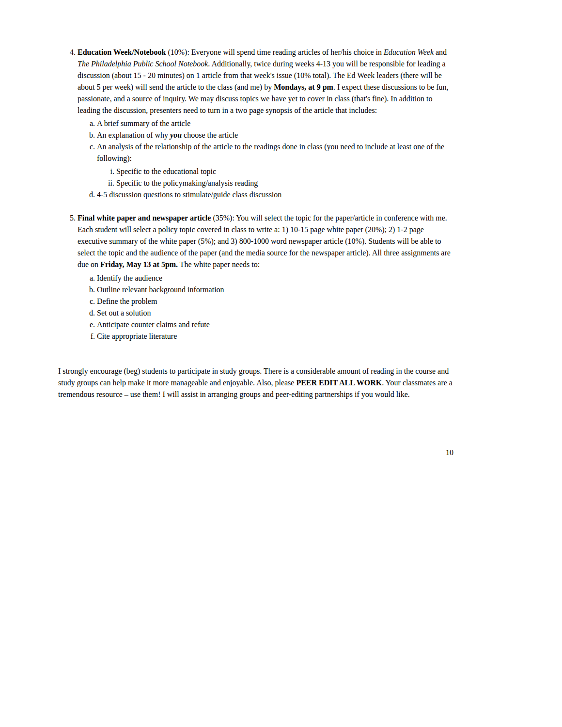Education Week/Notebook (10%): Everyone will spend time reading articles of her/his choice in Education Week and The Philadelphia Public School Notebook. Additionally, twice during weeks 4-13 you will be responsible for leading a discussion (about 15 - 20 minutes) on 1 article from that week's issue (10% total). The Ed Week leaders (there will be about 5 per week) will send the article to the class (and me) by Mondays, at 9 pm. I expect these discussions to be fun, passionate, and a source of inquiry. We may discuss topics we have yet to cover in class (that's fine). In addition to leading the discussion, presenters need to turn in a two page synopsis of the article that includes:
A brief summary of the article
An explanation of why you choose the article
An analysis of the relationship of the article to the readings done in class (you need to include at least one of the following):
Specific to the educational topic
Specific to the policymaking/analysis reading
4-5 discussion questions to stimulate/guide class discussion
Final white paper and newspaper article (35%): You will select the topic for the paper/article in conference with me. Each student will select a policy topic covered in class to write a: 1) 10-15 page white paper (20%); 2) 1-2 page executive summary of the white paper (5%); and 3) 800-1000 word newspaper article (10%). Students will be able to select the topic and the audience of the paper (and the media source for the newspaper article). All three assignments are due on Friday, May 13 at 5pm. The white paper needs to:
Identify the audience
Outline relevant background information
Define the problem
Set out a solution
Anticipate counter claims and refute
Cite appropriate literature
I strongly encourage (beg) students to participate in study groups. There is a considerable amount of reading in the course and study groups can help make it more manageable and enjoyable. Also, please PEER EDIT ALL WORK. Your classmates are a tremendous resource – use them! I will assist in arranging groups and peer-editing partnerships if you would like.
10